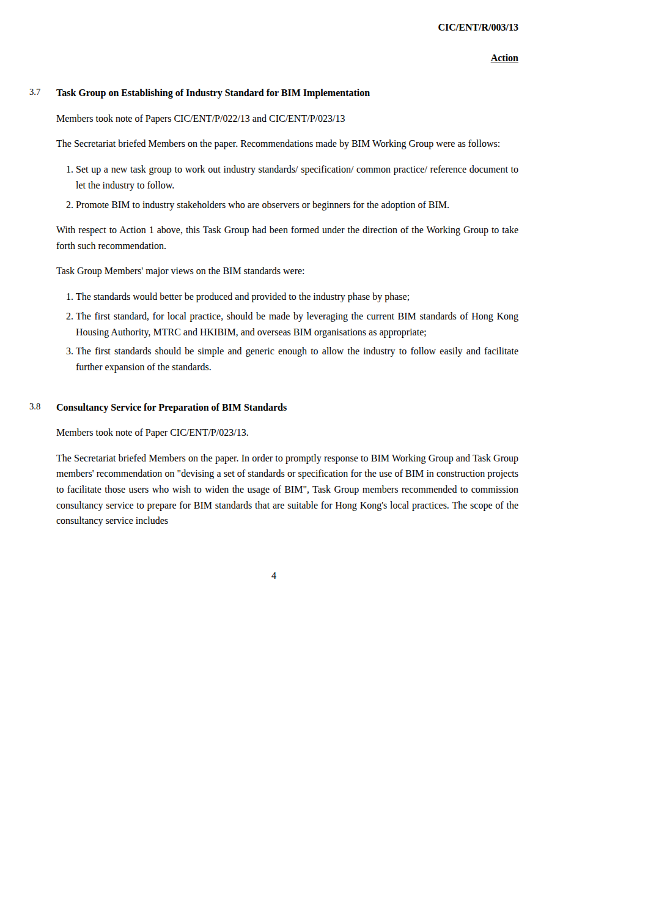CIC/ENT/R/003/13
Action
3.7
Task Group on Establishing of Industry Standard for BIM Implementation
Members took note of Papers CIC/ENT/P/022/13 and CIC/ENT/P/023/13
The Secretariat briefed Members on the paper. Recommendations made by BIM Working Group were as follows:
Set up a new task group to work out industry standards/ specification/ common practice/ reference document to let the industry to follow.
Promote BIM to industry stakeholders who are observers or beginners for the adoption of BIM.
With respect to Action 1 above, this Task Group had been formed under the direction of the Working Group to take forth such recommendation.
Task Group Members' major views on the BIM standards were:
The standards would better be produced and provided to the industry phase by phase;
The first standard, for local practice, should be made by leveraging the current BIM standards of Hong Kong Housing Authority, MTRC and HKIBIM, and overseas BIM organisations as appropriate;
The first standards should be simple and generic enough to allow the industry to follow easily and facilitate further expansion of the standards.
3.8
Consultancy Service for Preparation of BIM Standards
Members took note of Paper CIC/ENT/P/023/13.
The Secretariat briefed Members on the paper. In order to promptly response to BIM Working Group and Task Group members' recommendation on "devising a set of standards or specification for the use of BIM in construction projects to facilitate those users who wish to widen the usage of BIM", Task Group members recommended to commission consultancy service to prepare for BIM standards that are suitable for Hong Kong's local practices. The scope of the consultancy service includes
4